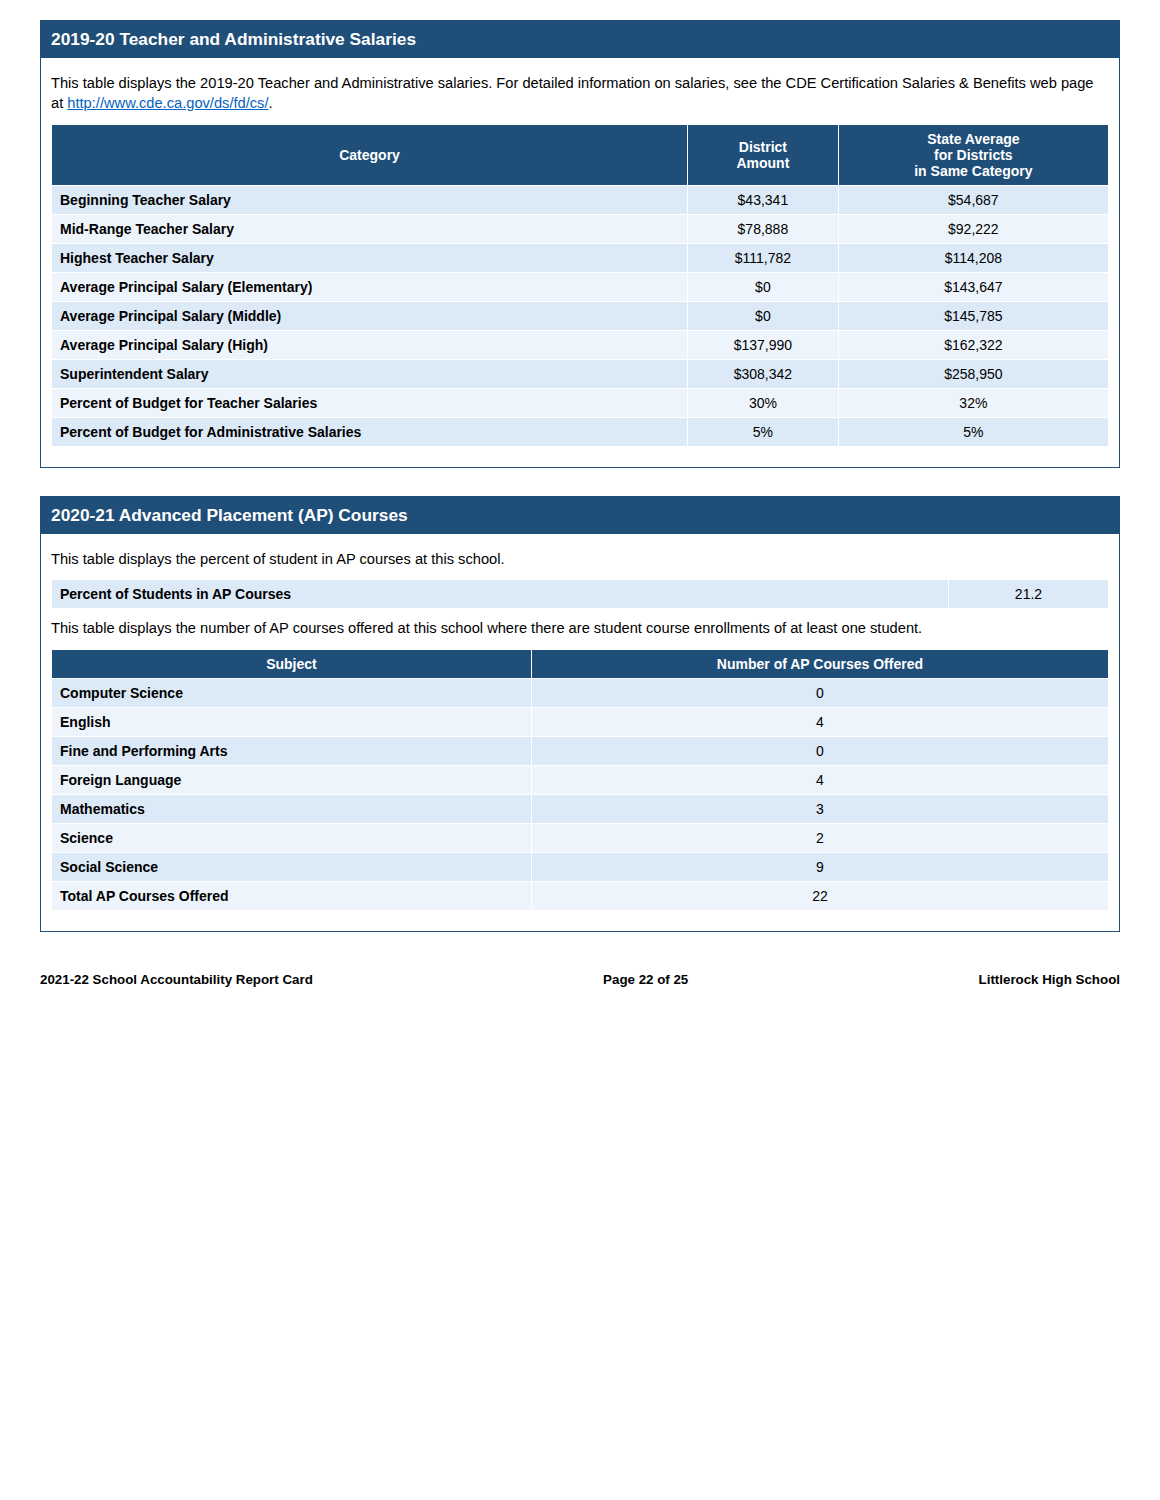2019-20 Teacher and Administrative Salaries
This table displays the 2019-20 Teacher and Administrative salaries. For detailed information on salaries, see the CDE Certification Salaries & Benefits web page at http://www.cde.ca.gov/ds/fd/cs/.
| Category | District Amount | State Average for Districts in Same Category |
| --- | --- | --- |
| Beginning Teacher Salary | $43,341 | $54,687 |
| Mid-Range Teacher Salary | $78,888 | $92,222 |
| Highest Teacher Salary | $111,782 | $114,208 |
| Average Principal Salary (Elementary) | $0 | $143,647 |
| Average Principal Salary (Middle) | $0 | $145,785 |
| Average Principal Salary (High) | $137,990 | $162,322 |
| Superintendent Salary | $308,342 | $258,950 |
| Percent of Budget for Teacher Salaries | 30% | 32% |
| Percent of Budget for Administrative Salaries | 5% | 5% |
2020-21 Advanced Placement (AP) Courses
This table displays the percent of student in AP courses at this school.
| Percent of Students in AP Courses | 21.2 |
This table displays the number of AP courses offered at this school where there are student course enrollments of at least one student.
| Subject | Number of AP Courses Offered |
| --- | --- |
| Computer Science | 0 |
| English | 4 |
| Fine and Performing Arts | 0 |
| Foreign Language | 4 |
| Mathematics | 3 |
| Science | 2 |
| Social Science | 9 |
| Total AP Courses Offered | 22 |
2021-22 School Accountability Report Card Page 22 of 25 Littlerock High School